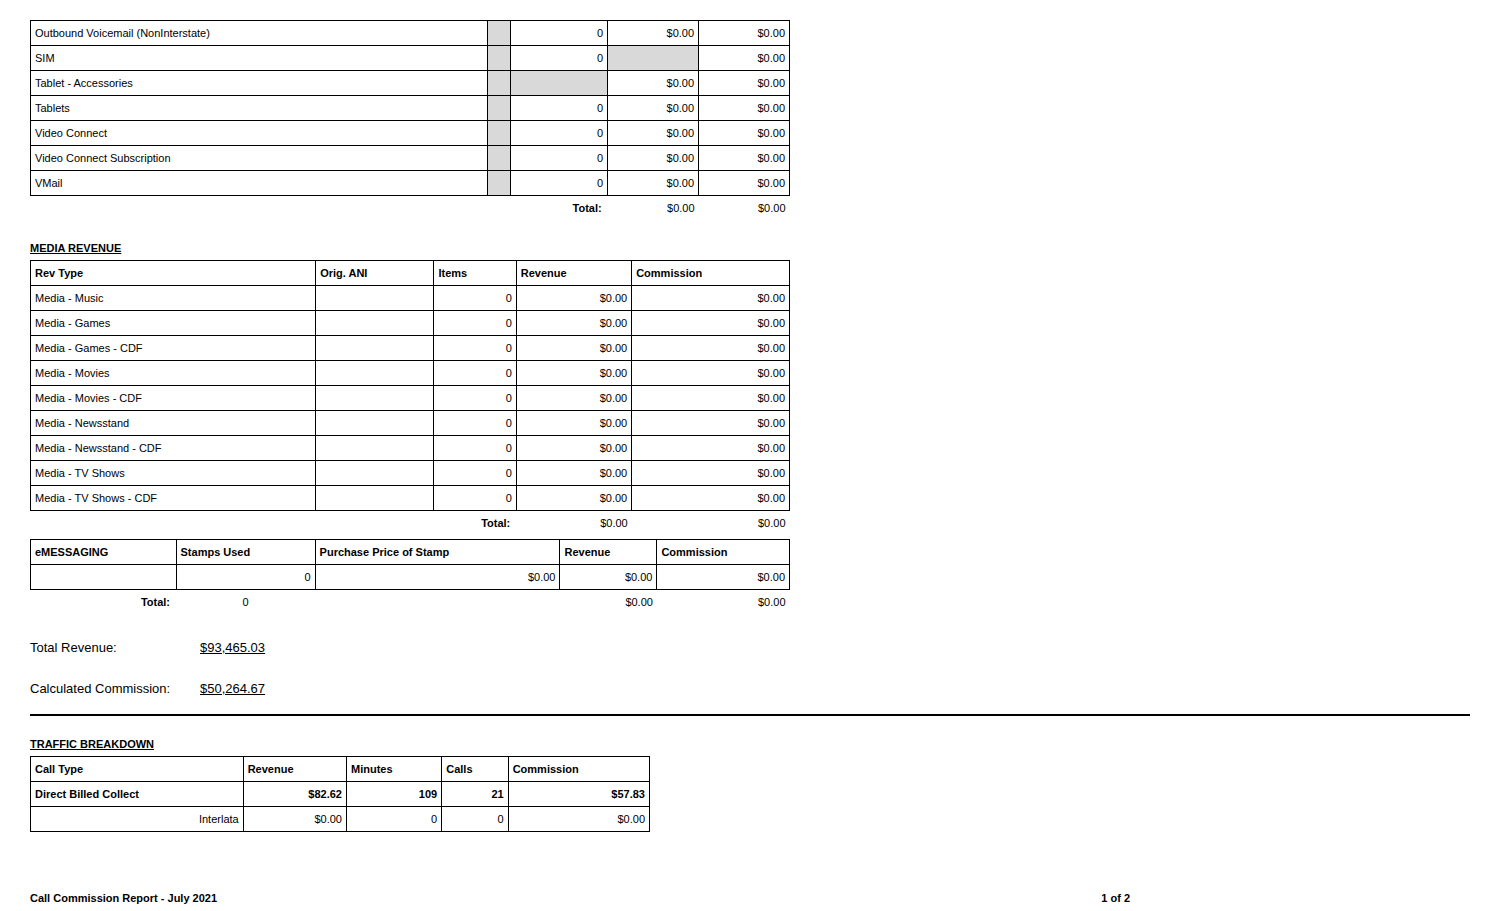| Outbound Voicemail (NonInterstate) | | 0 | $0.00 | $0.00 |
| SIM | | 0 | | $0.00 |
| Tablet - Accessories | | | $0.00 | $0.00 |
| Tablets | | 0 | $0.00 | $0.00 |
| Video Connect | | 0 | $0.00 | $0.00 |
| Video Connect Subscription | | 0 | $0.00 | $0.00 |
| VMail | | 0 | $0.00 | $0.00 |
| | | Total: | $0.00 | $0.00 |
MEDIA REVENUE
| Rev Type | Orig. ANI | Items | Revenue | Commission |
| --- | --- | --- | --- | --- |
| Media - Music | | 0 | $0.00 | $0.00 |
| Media - Games | | 0 | $0.00 | $0.00 |
| Media - Games - CDF | | 0 | $0.00 | $0.00 |
| Media - Movies | | 0 | $0.00 | $0.00 |
| Media - Movies - CDF | | 0 | $0.00 | $0.00 |
| Media - Newsstand | | 0 | $0.00 | $0.00 |
| Media - Newsstand - CDF | | 0 | $0.00 | $0.00 |
| Media - TV Shows | | 0 | $0.00 | $0.00 |
| Media - TV Shows - CDF | | 0 | $0.00 | $0.00 |
| | | Total: | $0.00 | $0.00 |
| eMESSAGING | Stamps Used | Purchase Price of Stamp | Revenue | Commission |
| --- | --- | --- | --- | --- |
| | 0 | $0.00 | $0.00 | $0.00 |
| Total: | 0 | | $0.00 | $0.00 |
Total Revenue:$93,465.03
Calculated Commission:$50,264.67
TRAFFIC BREAKDOWN
| Call Type | Revenue | Minutes | Calls | Commission |
| --- | --- | --- | --- | --- |
| Direct Billed Collect | $82.62 | 109 | 21 | $57.83 |
| Interlata | $0.00 | 0 | 0 | $0.00 |
Call Commission Report - July 2021
1 of 2